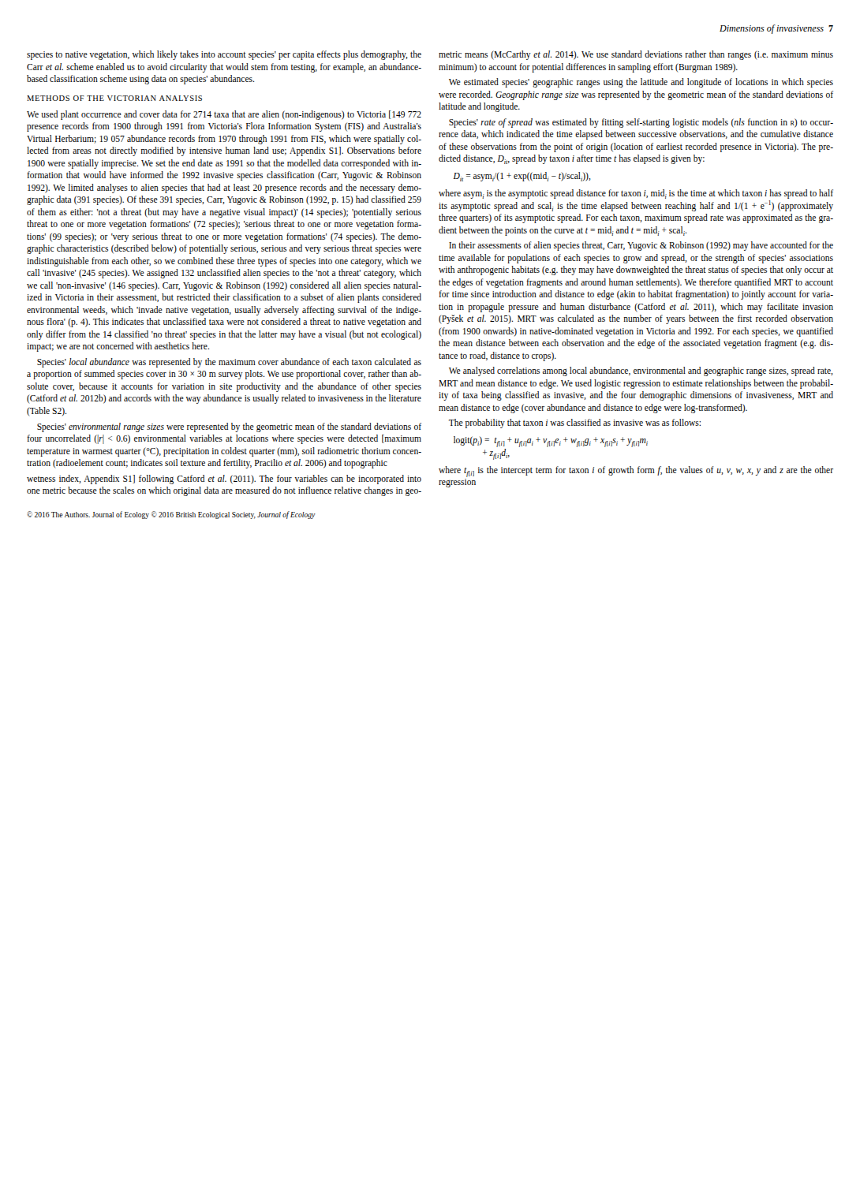Dimensions of invasiveness 7
species to native vegetation, which likely takes into account species' per capita effects plus demography, the Carr et al. scheme enabled us to avoid circularity that would stem from testing, for example, an abundance-based classification scheme using data on species' abundances.
Methods of the Victorian analysis
We used plant occurrence and cover data for 2714 taxa that are alien (non-indigenous) to Victoria [149 772 presence records from 1900 through 1991 from Victoria's Flora Information System (FIS) and Australia's Virtual Herbarium; 19 057 abundance records from 1970 through 1991 from FIS, which were spatially collected from areas not directly modified by intensive human land use; Appendix S1]. Observations before 1900 were spatially imprecise. We set the end date as 1991 so that the modelled data corresponded with information that would have informed the 1992 invasive species classification (Carr, Yugovic & Robinson 1992). We limited analyses to alien species that had at least 20 presence records and the necessary demographic data (391 species). Of these 391 species, Carr, Yugovic & Robinson (1992, p. 15) had classified 259 of them as either: 'not a threat (but may have a negative visual impact)' (14 species); 'potentially serious threat to one or more vegetation formations' (72 species); 'serious threat to one or more vegetation formations' (99 species); or 'very serious threat to one or more vegetation formations' (74 species). The demographic characteristics (described below) of potentially serious, serious and very serious threat species were indistinguishable from each other, so we combined these three types of species into one category, which we call 'invasive' (245 species). We assigned 132 unclassified alien species to the 'not a threat' category, which we call 'non-invasive' (146 species). Carr, Yugovic & Robinson (1992) considered all alien species naturalized in Victoria in their assessment, but restricted their classification to a subset of alien plants considered environmental weeds, which 'invade native vegetation, usually adversely affecting survival of the indigenous flora' (p. 4). This indicates that unclassified taxa were not considered a threat to native vegetation and only differ from the 14 classified 'no threat' species in that the latter may have a visual (but not ecological) impact; we are not concerned with aesthetics here.
Species' local abundance was represented by the maximum cover abundance of each taxon calculated as a proportion of summed species cover in 30 × 30 m survey plots. We use proportional cover, rather than absolute cover, because it accounts for variation in site productivity and the abundance of other species (Catford et al. 2012b) and accords with the way abundance is usually related to invasiveness in the literature (Table S2).
Species' environmental range sizes were represented by the geometric mean of the standard deviations of four uncorrelated (|r| < 0.6) environmental variables at locations where species were detected [maximum temperature in warmest quarter (°C), precipitation in coldest quarter (mm), soil radiometric thorium concentration (radioelement count; indicates soil texture and fertility, Pracilio et al. 2006) and topographic
wetness index, Appendix S1] following Catford et al. (2011). The four variables can be incorporated into one metric because the scales on which original data are measured do not influence relative changes in geometric means (McCarthy et al. 2014). We use standard deviations rather than ranges (i.e. maximum minus minimum) to account for potential differences in sampling effort (Burgman 1989).
We estimated species' geographic ranges using the latitude and longitude of locations in which species were recorded. Geographic range size was represented by the geometric mean of the standard deviations of latitude and longitude.
Species' rate of spread was estimated by fitting self-starting logistic models (nls function in r) to occurrence data, which indicated the time elapsed between successive observations, and the cumulative distance of these observations from the point of origin (location of earliest recorded presence in Victoria). The predicted distance, Dit, spread by taxon i after time t has elapsed is given by:
Dit = asymi/(1 + exp((midi − t)/scali)),
where asymi is the asymptotic spread distance for taxon i, midi is the time at which taxon i has spread to half its asymptotic spread and scali is the time elapsed between reaching half and 1/(1 + e−1) (approximately three quarters) of its asymptotic spread. For each taxon, maximum spread rate was approximated as the gradient between the points on the curve at t = midi and t = midi + scali.
In their assessments of alien species threat, Carr, Yugovic & Robinson (1992) may have accounted for the time available for populations of each species to grow and spread, or the strength of species' associations with anthropogenic habitats (e.g. they may have downweighted the threat status of species that only occur at the edges of vegetation fragments and around human settlements). We therefore quantified MRT to account for time since introduction and distance to edge (akin to habitat fragmentation) to jointly account for variation in propagule pressure and human disturbance (Catford et al. 2011), which may facilitate invasion (Pyšek et al. 2015). MRT was calculated as the number of years between the first recorded observation (from 1900 onwards) in native-dominated vegetation in Victoria and 1992. For each species, we quantified the mean distance between each observation and the edge of the associated vegetation fragment (e.g. distance to road, distance to crops).
We analysed correlations among local abundance, environmental and geographic range sizes, spread rate, MRT and mean distance to edge. We used logistic regression to estimate relationships between the probability of taxa being classified as invasive, and the four demographic dimensions of invasiveness, MRT and mean distance to edge (cover abundance and distance to edge were log-transformed).
The probability that taxon i was classified as invasive was as follows:
logit(pi) = tf[i] + uf[i]ai + vf[i]ei + wf[i]gi + xf[i]si + yf[i]mi
+ zf[i]di,
where tf[i] is the intercept term for taxon i of growth form f, the values of u, v, w, x, y and z are the other regression
© 2016 The Authors. Journal of Ecology © 2016 British Ecological Society, Journal of Ecology